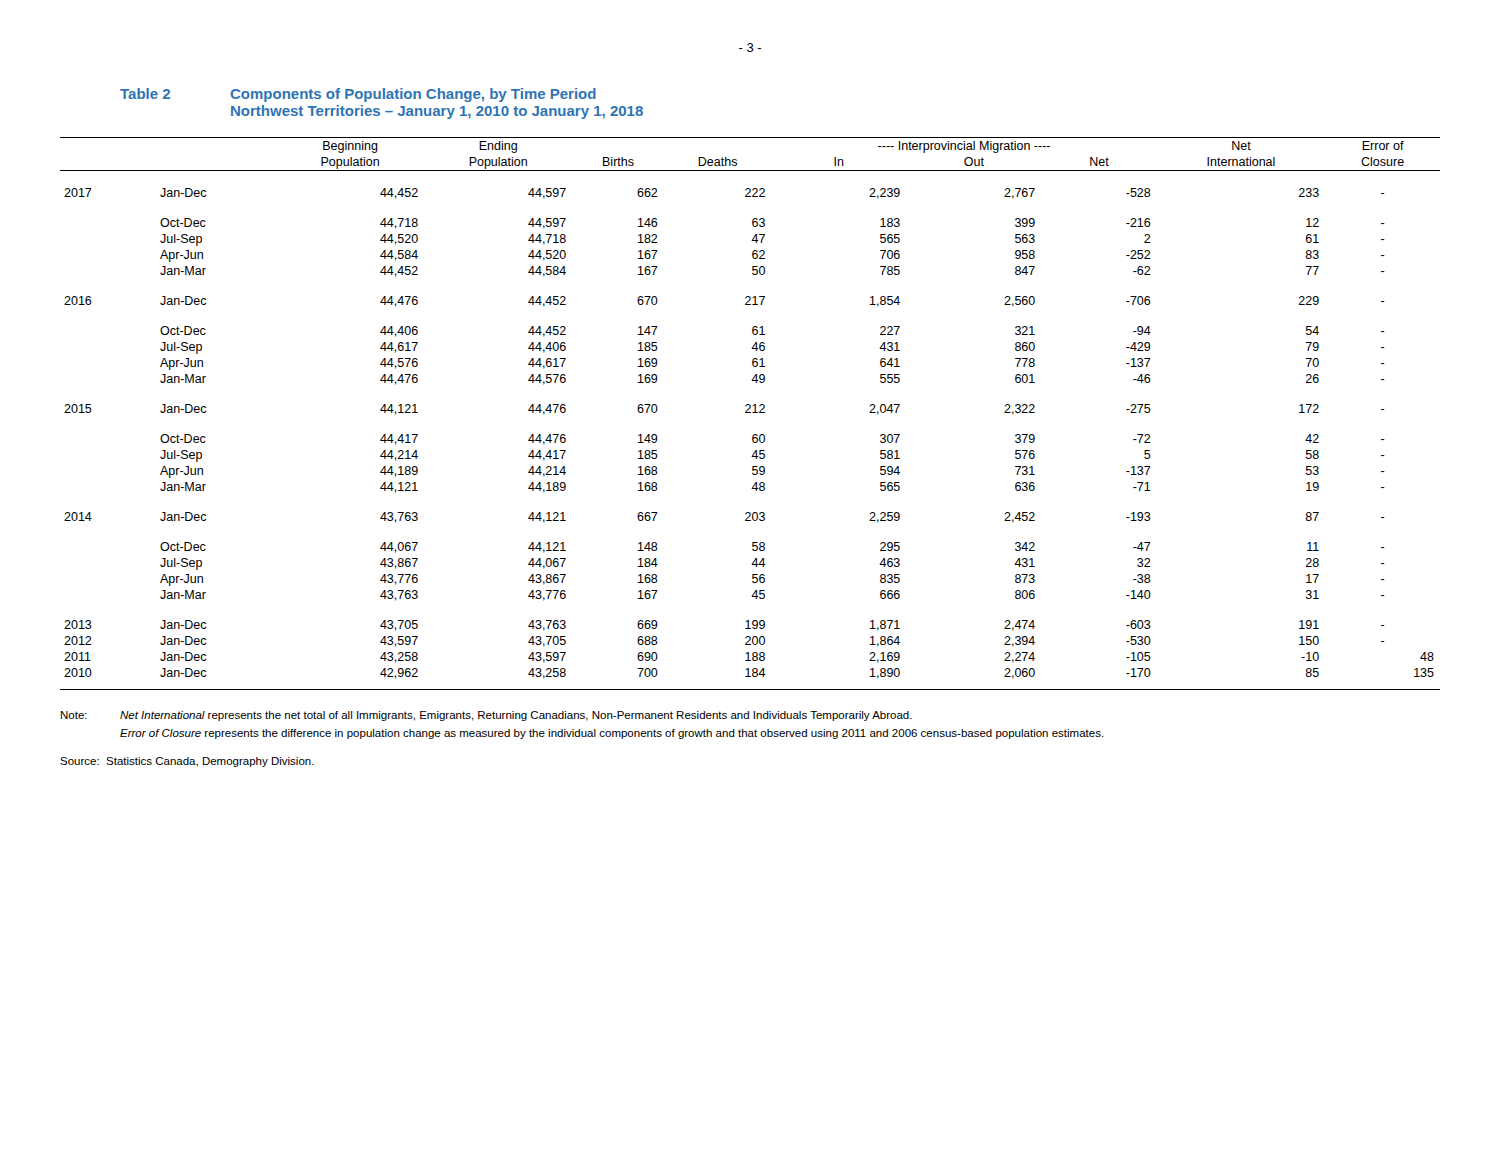- 3 -
Table 2
Components of Population Change, by Time Period
Northwest Territories – January 1, 2010 to January 1, 2018
| | Beginning | Ending | | | ---- Interprovincial Migration ---- | Net | Error of |
| --- | --- | --- | --- | --- | --- | --- | --- |
| | Population | Population | Births | Deaths | In | Out | Net | International | Closure |
| 2017 | Jan-Dec | 44,452 | 44,597 | 662 | 222 | 2,239 | 2,767 | -528 | 233 | - |
| | Oct-Dec | 44,718 | 44,597 | 146 | 63 | 183 | 399 | -216 | 12 | - |
| | Jul-Sep | 44,520 | 44,718 | 182 | 47 | 565 | 563 | 2 | 61 | - |
| | Apr-Jun | 44,584 | 44,520 | 167 | 62 | 706 | 958 | -252 | 83 | - |
| | Jan-Mar | 44,452 | 44,584 | 167 | 50 | 785 | 847 | -62 | 77 | - |
| 2016 | Jan-Dec | 44,476 | 44,452 | 670 | 217 | 1,854 | 2,560 | -706 | 229 | - |
| | Oct-Dec | 44,406 | 44,452 | 147 | 61 | 227 | 321 | -94 | 54 | - |
| | Jul-Sep | 44,617 | 44,406 | 185 | 46 | 431 | 860 | -429 | 79 | - |
| | Apr-Jun | 44,576 | 44,617 | 169 | 61 | 641 | 778 | -137 | 70 | - |
| | Jan-Mar | 44,476 | 44,576 | 169 | 49 | 555 | 601 | -46 | 26 | - |
| 2015 | Jan-Dec | 44,121 | 44,476 | 670 | 212 | 2,047 | 2,322 | -275 | 172 | - |
| | Oct-Dec | 44,417 | 44,476 | 149 | 60 | 307 | 379 | -72 | 42 | - |
| | Jul-Sep | 44,214 | 44,417 | 185 | 45 | 581 | 576 | 5 | 58 | - |
| | Apr-Jun | 44,189 | 44,214 | 168 | 59 | 594 | 731 | -137 | 53 | - |
| | Jan-Mar | 44,121 | 44,189 | 168 | 48 | 565 | 636 | -71 | 19 | - |
| 2014 | Jan-Dec | 43,763 | 44,121 | 667 | 203 | 2,259 | 2,452 | -193 | 87 | - |
| | Oct-Dec | 44,067 | 44,121 | 148 | 58 | 295 | 342 | -47 | 11 | - |
| | Jul-Sep | 43,867 | 44,067 | 184 | 44 | 463 | 431 | 32 | 28 | - |
| | Apr-Jun | 43,776 | 43,867 | 168 | 56 | 835 | 873 | -38 | 17 | - |
| | Jan-Mar | 43,763 | 43,776 | 167 | 45 | 666 | 806 | -140 | 31 | - |
| 2013 | Jan-Dec | 43,705 | 43,763 | 669 | 199 | 1,871 | 2,474 | -603 | 191 | - |
| 2012 | Jan-Dec | 43,597 | 43,705 | 688 | 200 | 1,864 | 2,394 | -530 | 150 | - |
| 2011 | Jan-Dec | 43,258 | 43,597 | 690 | 188 | 2,169 | 2,274 | -105 | -10 | 48 |
| 2010 | Jan-Dec | 42,962 | 43,258 | 700 | 184 | 1,890 | 2,060 | -170 | 85 | 135 |
Note:
Net International represents the net total of all Immigrants, Emigrants, Returning Canadians, Non-Permanent Residents and Individuals Temporarily Abroad.
Error of Closure represents the difference in population change as measured by the individual components of growth and that observed using 2011 and 2006 census-based population estimates.
Source: Statistics Canada, Demography Division.